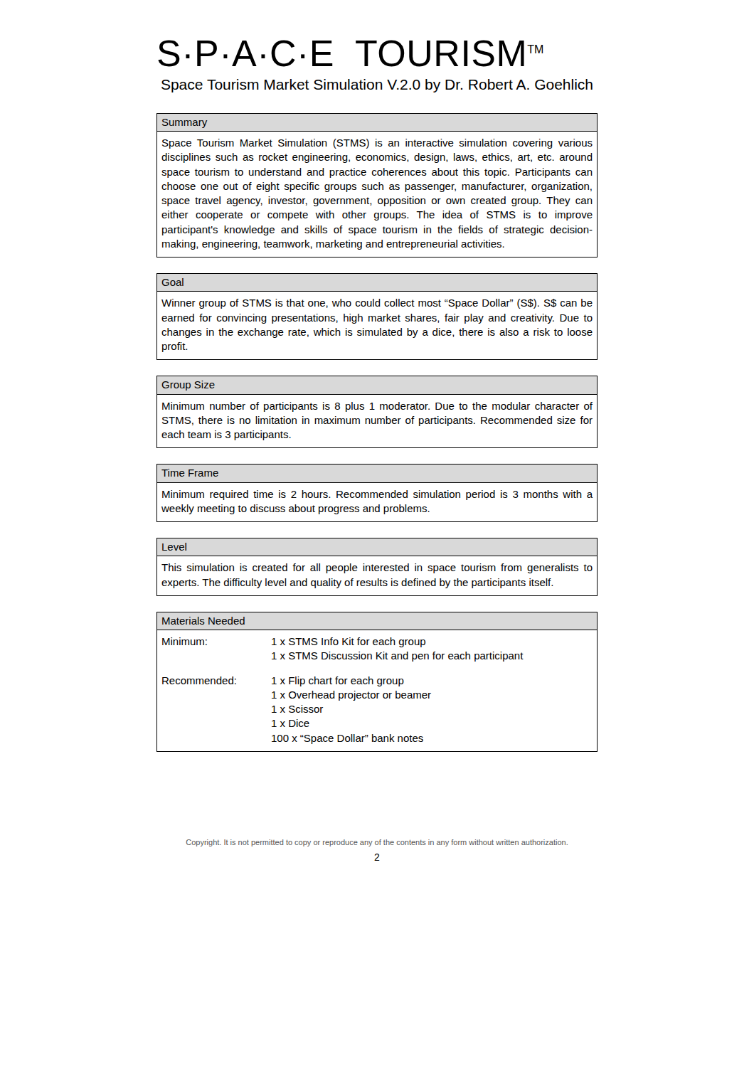S·P·A·C·E TOURISMTM
Space Tourism Market Simulation V.2.0 by Dr. Robert A. Goehlich
Summary
Space Tourism Market Simulation (STMS) is an interactive simulation covering various disciplines such as rocket engineering, economics, design, laws, ethics, art, etc. around space tourism to understand and practice coherences about this topic. Participants can choose one out of eight specific groups such as passenger, manufacturer, organization, space travel agency, investor, government, opposition or own created group. They can either cooperate or compete with other groups. The idea of STMS is to improve participant's knowledge and skills of space tourism in the fields of strategic decision-making, engineering, teamwork, marketing and entrepreneurial activities.
Goal
Winner group of STMS is that one, who could collect most “Space Dollar” (S$). S$ can be earned for convincing presentations, high market shares, fair play and creativity. Due to changes in the exchange rate, which is simulated by a dice, there is also a risk to loose profit.
Group Size
Minimum number of participants is 8 plus 1 moderator. Due to the modular character of STMS, there is no limitation in maximum number of participants. Recommended size for each team is 3 participants.
Time Frame
Minimum required time is 2 hours. Recommended simulation period is 3 months with a weekly meeting to discuss about progress and problems.
Level
This simulation is created for all people interested in space tourism from generalists to experts. The difficulty level and quality of results is defined by the participants itself.
Materials Needed
| Minimum: | 1 x STMS Info Kit for each group 1 x STMS Discussion Kit and pen for each participant |
| Recommended: | 1 x Flip chart for each group 1 x Overhead projector or beamer 1 x Scissor 1 x Dice 100 x “Space Dollar” bank notes |
Copyright. It is not permitted to copy or reproduce any of the contents in any form without written authorization.
2